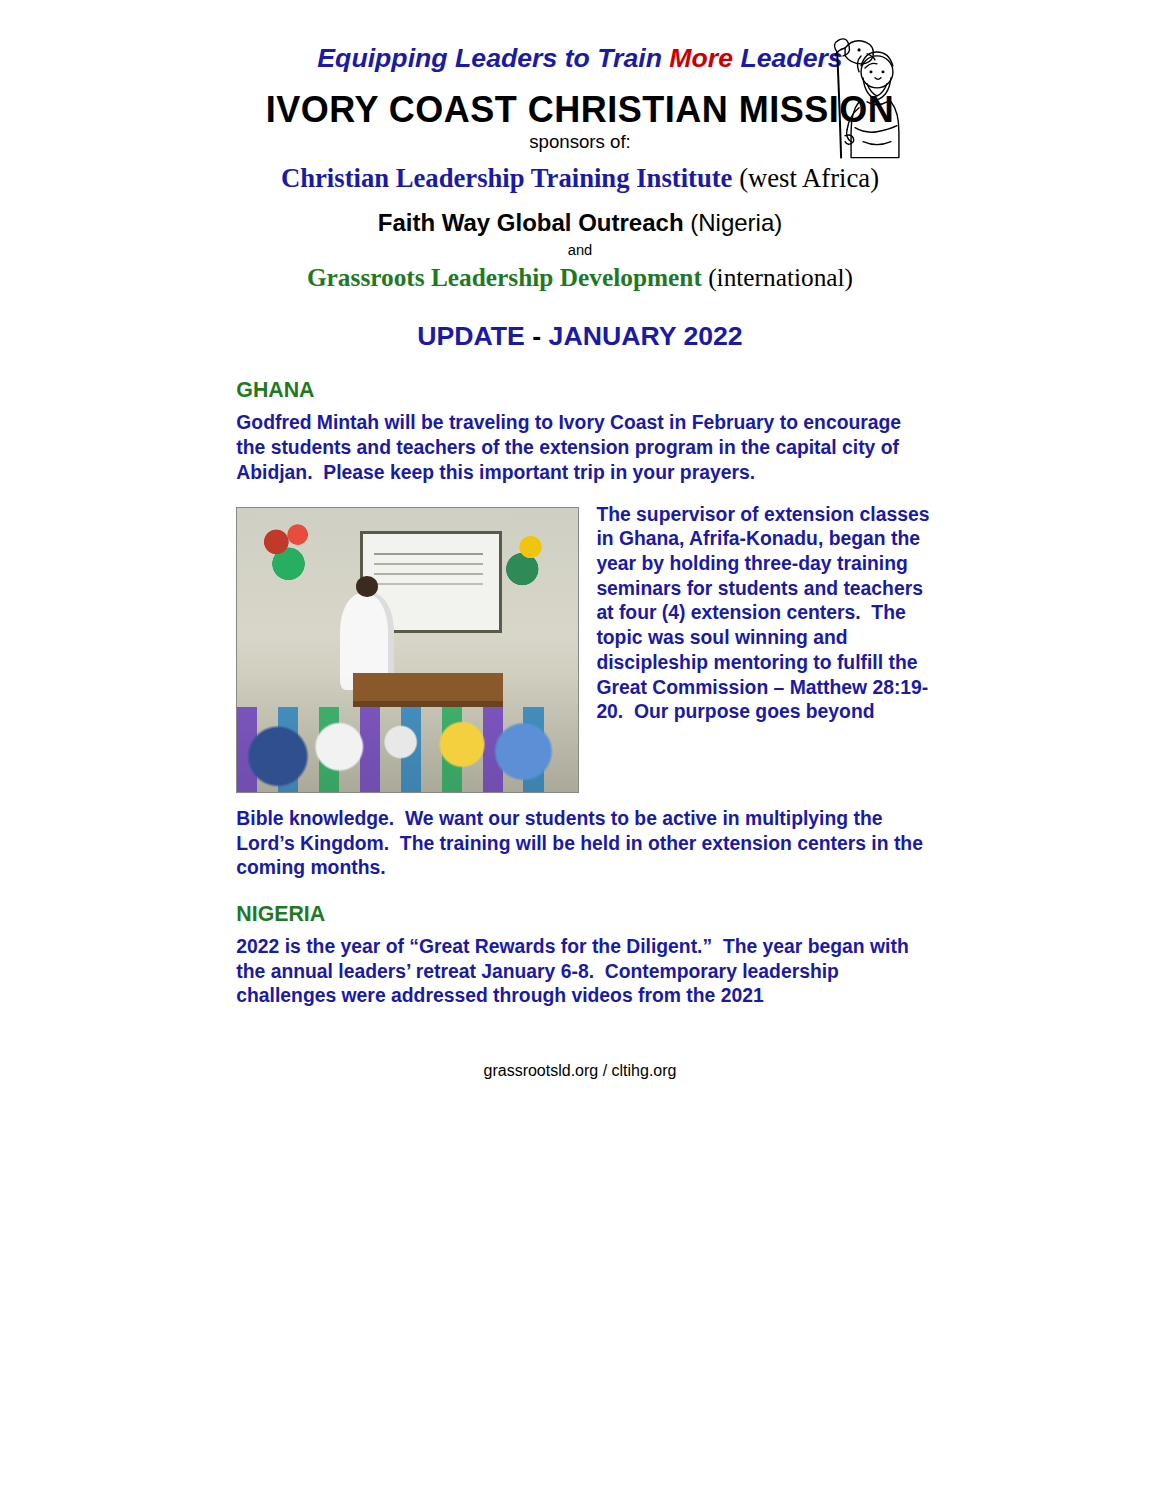Equipping Leaders to Train More Leaders
IVORY COAST CHRISTIAN MISSION
sponsors of:
Christian Leadership Training Institute (west Africa)
Faith Way Global Outreach (Nigeria)
and
Grassroots Leadership Development (international)
UPDATE - JANUARY 2022
GHANA
Godfred Mintah will be traveling to Ivory Coast in February to encourage the students and teachers of the extension program in the capital city of Abidjan. Please keep this important trip in your prayers.
The supervisor of extension classes in Ghana, Afrifa-Konadu, began the year by holding three-day training seminars for students and teachers at four (4) extension centers. The topic was soul winning and discipleship mentoring to fulfill the Great Commission – Matthew 28:19-20. Our purpose goes beyond
Bible knowledge. We want our students to be active in multiplying the Lord’s Kingdom. The training will be held in other extension centers in the coming months.
NIGERIA
2022 is the year of “Great Rewards for the Diligent.” The year began with the annual leaders’ retreat January 6-8. Contemporary leadership challenges were addressed through videos from the 2021
grassrootsld.org / cltihg.org